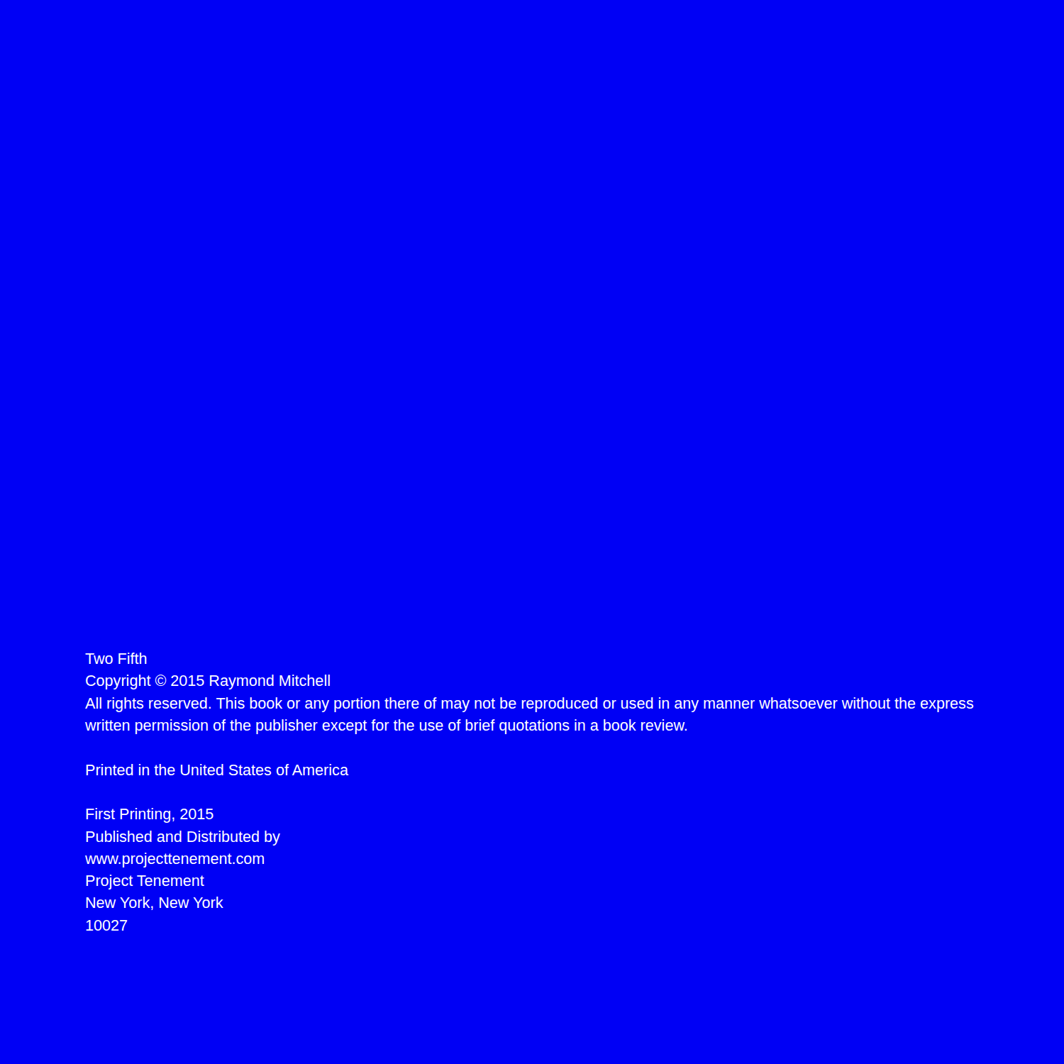Two Fifth Copyright © 2015 Raymond Mitchell All rights reserved. This book or any portion there of may not be reproduced or used in any manner whatsoever without the express written permission of the publisher except for the use of brief quotations in a book review.
Printed in the United States of America
First Printing, 2015 Published and Distributed by www.projecttenement.com Project Tenement New York, New York 10027